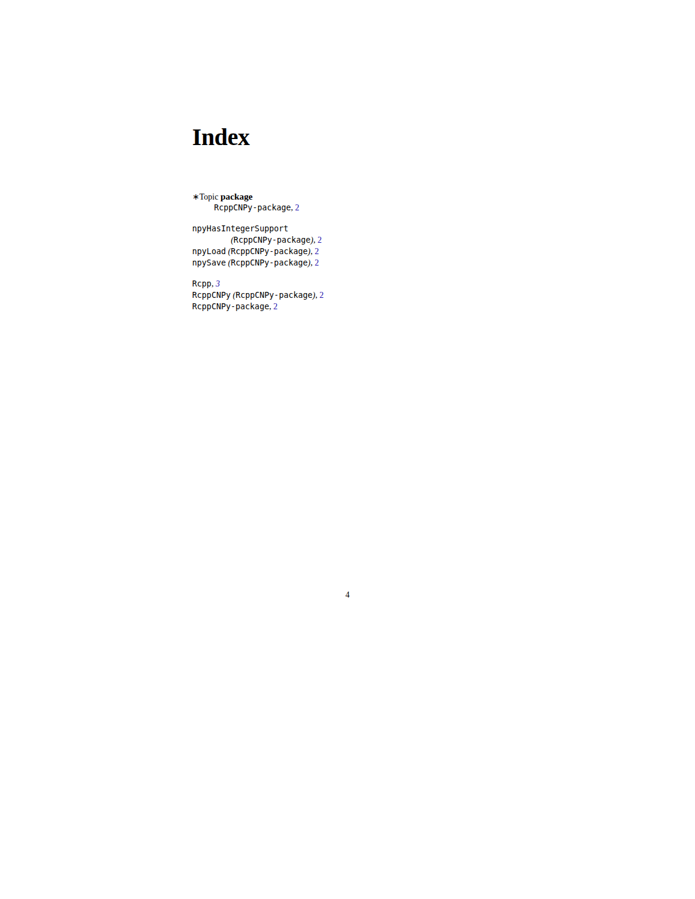Index
∗Topic package
RcppCNPy-package, 2
npyHasIntegerSupport
(RcppCNPy-package), 2
npyLoad (RcppCNPy-package), 2
npySave (RcppCNPy-package), 2
Rcpp, 3
RcppCNPy (RcppCNPy-package), 2
RcppCNPy-package, 2
4